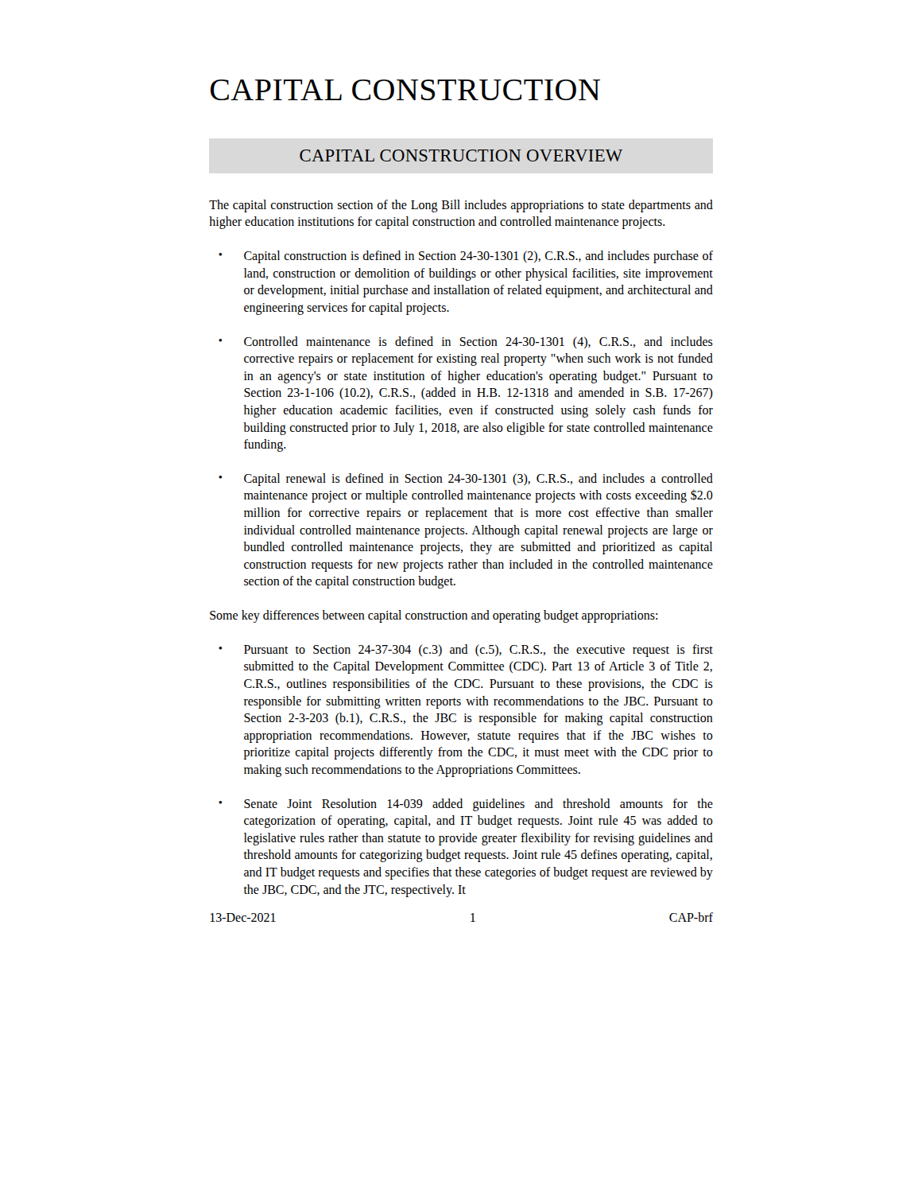CAPITAL CONSTRUCTION
CAPITAL CONSTRUCTION OVERVIEW
The capital construction section of the Long Bill includes appropriations to state departments and higher education institutions for capital construction and controlled maintenance projects.
Capital construction is defined in Section 24-30-1301 (2), C.R.S., and includes purchase of land, construction or demolition of buildings or other physical facilities, site improvement or development, initial purchase and installation of related equipment, and architectural and engineering services for capital projects.
Controlled maintenance is defined in Section 24-30-1301 (4), C.R.S., and includes corrective repairs or replacement for existing real property "when such work is not funded in an agency's or state institution of higher education's operating budget." Pursuant to Section 23-1-106 (10.2), C.R.S., (added in H.B. 12-1318 and amended in S.B. 17-267) higher education academic facilities, even if constructed using solely cash funds for building constructed prior to July 1, 2018, are also eligible for state controlled maintenance funding.
Capital renewal is defined in Section 24-30-1301 (3), C.R.S., and includes a controlled maintenance project or multiple controlled maintenance projects with costs exceeding $2.0 million for corrective repairs or replacement that is more cost effective than smaller individual controlled maintenance projects. Although capital renewal projects are large or bundled controlled maintenance projects, they are submitted and prioritized as capital construction requests for new projects rather than included in the controlled maintenance section of the capital construction budget.
Some key differences between capital construction and operating budget appropriations:
Pursuant to Section 24-37-304 (c.3) and (c.5), C.R.S., the executive request is first submitted to the Capital Development Committee (CDC). Part 13 of Article 3 of Title 2, C.R.S., outlines responsibilities of the CDC. Pursuant to these provisions, the CDC is responsible for submitting written reports with recommendations to the JBC. Pursuant to Section 2-3-203 (b.1), C.R.S., the JBC is responsible for making capital construction appropriation recommendations. However, statute requires that if the JBC wishes to prioritize capital projects differently from the CDC, it must meet with the CDC prior to making such recommendations to the Appropriations Committees.
Senate Joint Resolution 14-039 added guidelines and threshold amounts for the categorization of operating, capital, and IT budget requests. Joint rule 45 was added to legislative rules rather than statute to provide greater flexibility for revising guidelines and threshold amounts for categorizing budget requests. Joint rule 45 defines operating, capital, and IT budget requests and specifies that these categories of budget request are reviewed by the JBC, CDC, and the JTC, respectively. It
13-Dec-2021 1 CAP-brf